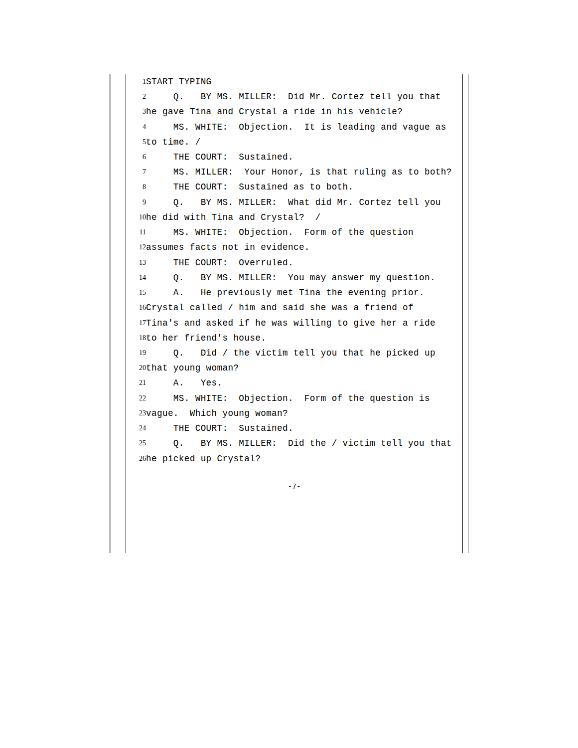| 1 | START TYPING |
| 2 | Q. BY MS. MILLER: Did Mr. Cortez tell you that |
| 3 | he gave Tina and Crystal a ride in his vehicle? |
| 4 | MS. WHITE: Objection. It is leading and vague as |
| 5 | to time. / |
| 6 | THE COURT: Sustained. |
| 7 | MS. MILLER: Your Honor, is that ruling as to both? |
| 8 | THE COURT: Sustained as to both. |
| 9 | Q. BY MS. MILLER: What did Mr. Cortez tell you |
| 10 | he did with Tina and Crystal? / |
| 11 | MS. WHITE: Objection. Form of the question |
| 12 | assumes facts not in evidence. |
| 13 | THE COURT: Overruled. |
| 14 | Q. BY MS. MILLER: You may answer my question. |
| 15 | A. He previously met Tina the evening prior. |
| 16 | Crystal called / him and said she was a friend of |
| 17 | Tina's and asked if he was willing to give her a ride |
| 18 | to her friend's house. |
| 19 | Q. Did / the victim tell you that he picked up |
| 20 | that young woman? |
| 21 | A. Yes. |
| 22 | MS. WHITE: Objection. Form of the question is |
| 23 | vague. Which young woman? |
| 24 | THE COURT: Sustained. |
| 25 | Q. BY MS. MILLER: Did the / victim tell you that |
| 26 | he picked up Crystal? |
-7-